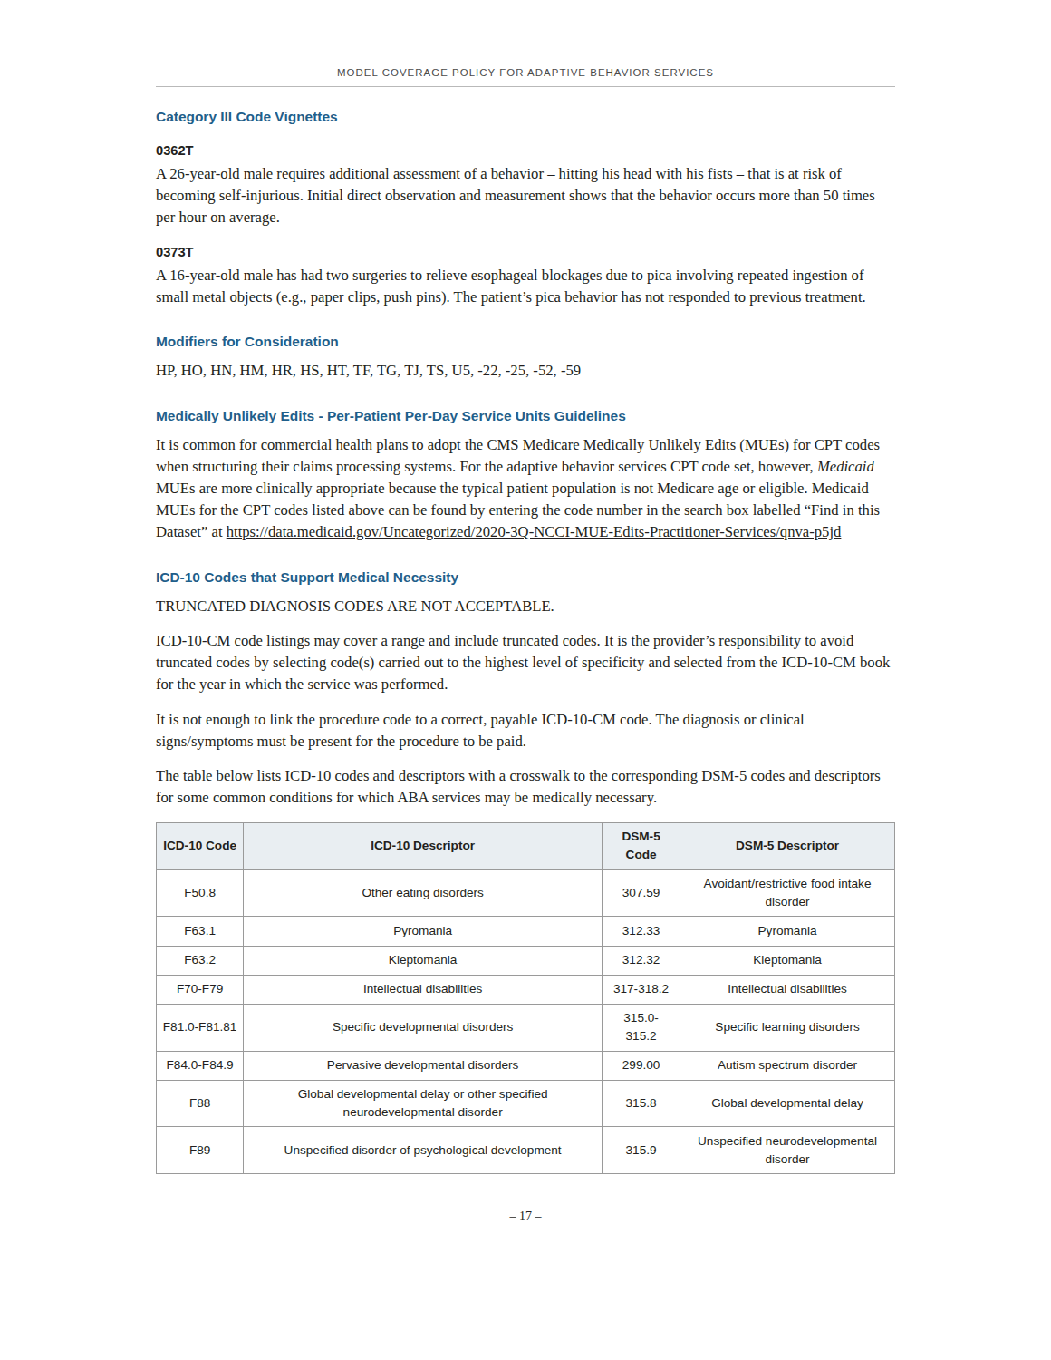Model Coverage Policy for Adaptive Behavior Services
Category III Code Vignettes
0362T
A 26-year-old male requires additional assessment of a behavior – hitting his head with his fists – that is at risk of becoming self-injurious. Initial direct observation and measurement shows that the behavior occurs more than 50 times per hour on average.
0373T
A 16-year-old male has had two surgeries to relieve esophageal blockages due to pica involving repeated ingestion of small metal objects (e.g., paper clips, push pins). The patient’s pica behavior has not responded to previous treatment.
Modifiers for Consideration
HP, HO, HN, HM, HR, HS, HT, TF, TG, TJ, TS, U5, -22, -25, -52, -59
Medically Unlikely Edits - Per-Patient Per-Day Service Units Guidelines
It is common for commercial health plans to adopt the CMS Medicare Medically Unlikely Edits (MUEs) for CPT codes when structuring their claims processing systems. For the adaptive behavior services CPT code set, however, Medicaid MUEs are more clinically appropriate because the typical patient population is not Medicare age or eligible. Medicaid MUEs for the CPT codes listed above can be found by entering the code number in the search box labelled “Find in this Dataset” at https://data.medicaid.gov/Uncategorized/2020-3Q-NCCI-MUE-Edits-Practitioner-Services/qnva-p5jd
ICD-10 Codes that Support Medical Necessity
TRUNCATED DIAGNOSIS CODES ARE NOT ACCEPTABLE.
ICD-10-CM code listings may cover a range and include truncated codes. It is the provider’s responsibility to avoid truncated codes by selecting code(s) carried out to the highest level of specificity and selected from the ICD-10-CM book for the year in which the service was performed.
It is not enough to link the procedure code to a correct, payable ICD-10-CM code. The diagnosis or clinical signs/symptoms must be present for the procedure to be paid.
The table below lists ICD-10 codes and descriptors with a crosswalk to the corresponding DSM-5 codes and descriptors for some common conditions for which ABA services may be medically necessary.
| ICD-10 Code | ICD-10 Descriptor | DSM-5 Code | DSM-5 Descriptor |
| --- | --- | --- | --- |
| F50.8 | Other eating disorders | 307.59 | Avoidant/restrictive food intake disorder |
| F63.1 | Pyromania | 312.33 | Pyromania |
| F63.2 | Kleptomania | 312.32 | Kleptomania |
| F70-F79 | Intellectual disabilities | 317-318.2 | Intellectual disabilities |
| F81.0-F81.81 | Specific developmental disorders | 315.0-315.2 | Specific learning disorders |
| F84.0-F84.9 | Pervasive developmental disorders | 299.00 | Autism spectrum disorder |
| F88 | Global developmental delay or other specified neurodevelopmental disorder | 315.8 | Global developmental delay |
| F89 | Unspecified disorder of psychological development | 315.9 | Unspecified neurodevelopmental disorder |
– 17 –